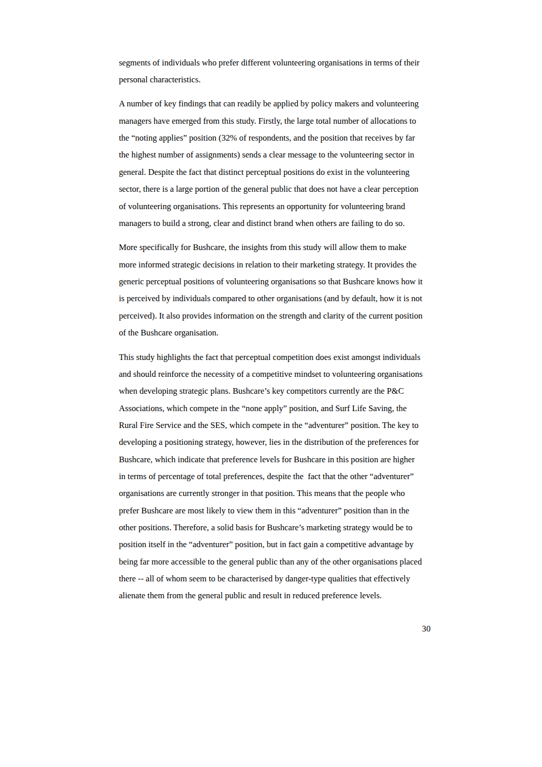segments of individuals who prefer different volunteering organisations in terms of their personal characteristics.
A number of key findings that can readily be applied by policy makers and volunteering managers have emerged from this study. Firstly, the large total number of allocations to the “noting applies” position (32% of respondents, and the position that receives by far the highest number of assignments) sends a clear message to the volunteering sector in general. Despite the fact that distinct perceptual positions do exist in the volunteering sector, there is a large portion of the general public that does not have a clear perception of volunteering organisations. This represents an opportunity for volunteering brand managers to build a strong, clear and distinct brand when others are failing to do so.
More specifically for Bushcare, the insights from this study will allow them to make more informed strategic decisions in relation to their marketing strategy. It provides the generic perceptual positions of volunteering organisations so that Bushcare knows how it is perceived by individuals compared to other organisations (and by default, how it is not perceived). It also provides information on the strength and clarity of the current position of the Bushcare organisation.
This study highlights the fact that perceptual competition does exist amongst individuals and should reinforce the necessity of a competitive mindset to volunteering organisations when developing strategic plans. Bushcare’s key competitors currently are the P&C Associations, which compete in the “none apply” position, and Surf Life Saving, the Rural Fire Service and the SES, which compete in the “adventurer” position. The key to developing a positioning strategy, however, lies in the distribution of the preferences for Bushcare, which indicate that preference levels for Bushcare in this position are higher in terms of percentage of total preferences, despite the fact that the other “adventurer” organisations are currently stronger in that position. This means that the people who prefer Bushcare are most likely to view them in this “adventurer” position than in the other positions. Therefore, a solid basis for Bushcare’s marketing strategy would be to position itself in the “adventurer” position, but in fact gain a competitive advantage by being far more accessible to the general public than any of the other organisations placed there -- all of whom seem to be characterised by danger-type qualities that effectively alienate them from the general public and result in reduced preference levels.
30